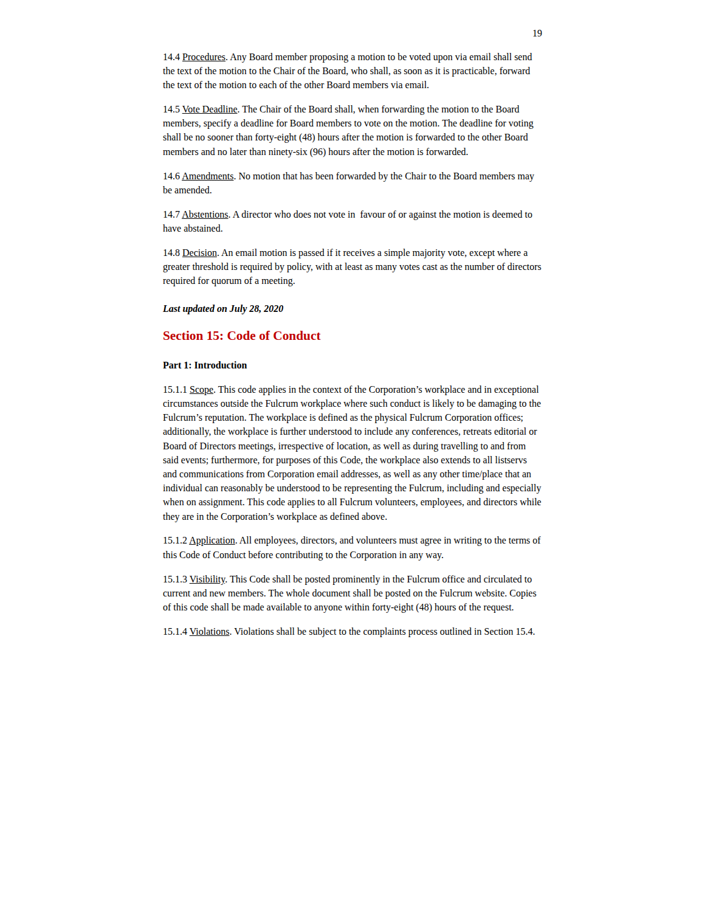19
14.4 Procedures. Any Board member proposing a motion to be voted upon via email shall send the text of the motion to the Chair of the Board, who shall, as soon as it is practicable, forward the text of the motion to each of the other Board members via email.
14.5 Vote Deadline. The Chair of the Board shall, when forwarding the motion to the Board members, specify a deadline for Board members to vote on the motion. The deadline for voting shall be no sooner than forty-eight (48) hours after the motion is forwarded to the other Board members and no later than ninety-six (96) hours after the motion is forwarded.
14.6 Amendments. No motion that has been forwarded by the Chair to the Board members may be amended.
14.7 Abstentions. A director who does not vote in favour of or against the motion is deemed to have abstained.
14.8 Decision. An email motion is passed if it receives a simple majority vote, except where a greater threshold is required by policy, with at least as many votes cast as the number of directors required for quorum of a meeting.
Last updated on July 28, 2020
Section 15: Code of Conduct
Part 1: Introduction
15.1.1 Scope. This code applies in the context of the Corporation’s workplace and in exceptional circumstances outside the Fulcrum workplace where such conduct is likely to be damaging to the Fulcrum’s reputation. The workplace is defined as the physical Fulcrum Corporation offices; additionally, the workplace is further understood to include any conferences, retreats editorial or Board of Directors meetings, irrespective of location, as well as during travelling to and from said events; furthermore, for purposes of this Code, the workplace also extends to all listservs and communications from Corporation email addresses, as well as any other time/place that an individual can reasonably be understood to be representing the Fulcrum, including and especially when on assignment. This code applies to all Fulcrum volunteers, employees, and directors while they are in the Corporation’s workplace as defined above.
15.1.2 Application. All employees, directors, and volunteers must agree in writing to the terms of this Code of Conduct before contributing to the Corporation in any way.
15.1.3 Visibility. This Code shall be posted prominently in the Fulcrum office and circulated to current and new members. The whole document shall be posted on the Fulcrum website. Copies of this code shall be made available to anyone within forty-eight (48) hours of the request.
15.1.4 Violations. Violations shall be subject to the complaints process outlined in Section 15.4.